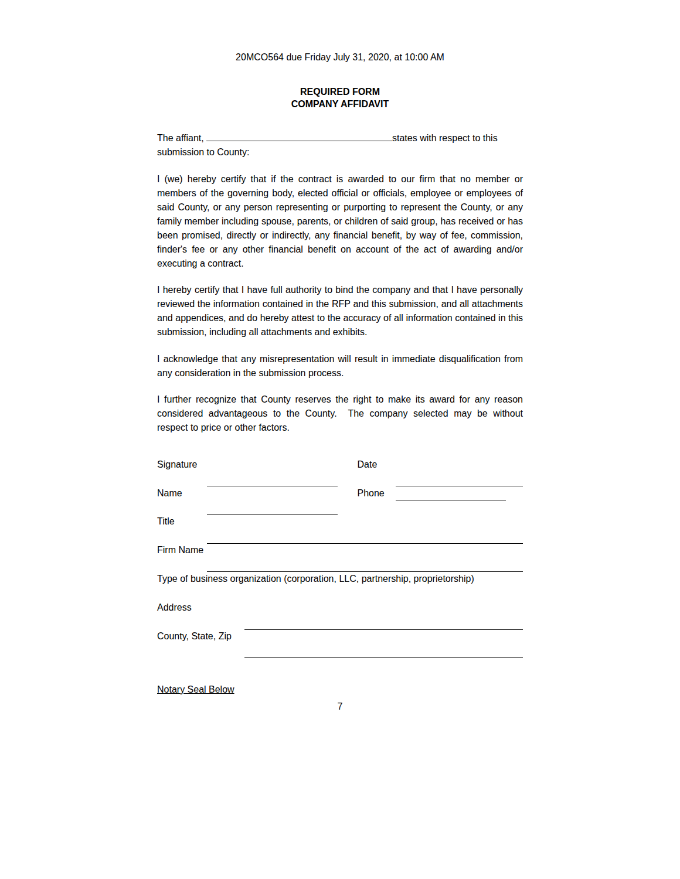20MCO564 due Friday July 31, 2020, at 10:00 AM
REQUIRED FORM
COMPANY AFFIDAVIT
The affiant, states with respect to this submission to County:
I (we) hereby certify that if the contract is awarded to our firm that no member or members of the governing body, elected official or officials, employee or employees of said County, or any person representing or purporting to represent the County, or any family member including spouse, parents, or children of said group, has received or has been promised, directly or indirectly, any financial benefit, by way of fee, commission, finder's fee or any other financial benefit on account of the act of awarding and/or executing a contract.
I hereby certify that I have full authority to bind the company and that I have personally reviewed the information contained in the RFP and this submission, and all attachments and appendices, and do hereby attest to the accuracy of all information contained in this submission, including all attachments and exhibits.
I acknowledge that any misrepresentation will result in immediate disqualification from any consideration in the submission process.
I further recognize that County reserves the right to make its award for any reason considered advantageous to the County. The company selected may be without respect to price or other factors.
| Signature | | | Date | |
| Name | | | Phone | |
| Title | |
| Firm Name | |
Type of business organization (corporation, LLC, partnership, proprietorship)
| Address | |
| County, State, Zip | |
Notary Seal Below
7